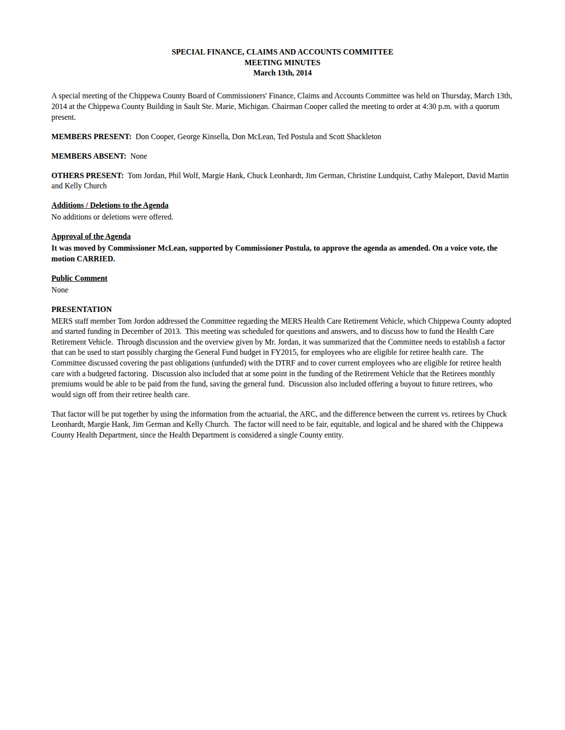SPECIAL FINANCE, CLAIMS AND ACCOUNTS COMMITTEE MEETING MINUTES March 13th, 2014
A special meeting of the Chippewa County Board of Commissioners' Finance, Claims and Accounts Committee was held on Thursday, March 13th, 2014 at the Chippewa County Building in Sault Ste. Marie, Michigan. Chairman Cooper called the meeting to order at 4:30 p.m. with a quorum present.
MEMBERS PRESENT: Don Cooper, George Kinsella, Don McLean, Ted Postula and Scott Shackleton
MEMBERS ABSENT: None
OTHERS PRESENT: Tom Jordan, Phil Wolf, Margie Hank, Chuck Leonhardt, Jim German, Christine Lundquist, Cathy Maleport, David Martin and Kelly Church
Additions / Deletions to the Agenda
No additions or deletions were offered.
Approval of the Agenda
It was moved by Commissioner McLean, supported by Commissioner Postula, to approve the agenda as amended. On a voice vote, the motion CARRIED.
Public Comment
None
PRESENTATION
MERS staff member Tom Jordon addressed the Committee regarding the MERS Health Care Retirement Vehicle, which Chippewa County adopted and started funding in December of 2013. This meeting was scheduled for questions and answers, and to discuss how to fund the Health Care Retirement Vehicle. Through discussion and the overview given by Mr. Jordan, it was summarized that the Committee needs to establish a factor that can be used to start possibly charging the General Fund budget in FY2015, for employees who are eligible for retiree health care. The Committee discussed covering the past obligations (unfunded) with the DTRF and to cover current employees who are eligible for retiree health care with a budgeted factoring. Discussion also included that at some point in the funding of the Retirement Vehicle that the Retirees monthly premiums would be able to be paid from the fund, saving the general fund. Discussion also included offering a buyout to future retirees, who would sign off from their retiree health care.
That factor will be put together by using the information from the actuarial, the ARC, and the difference between the current vs. retirees by Chuck Leonhardt, Margie Hank, Jim German and Kelly Church. The factor will need to be fair, equitable, and logical and be shared with the Chippewa County Health Department, since the Health Department is considered a single County entity.